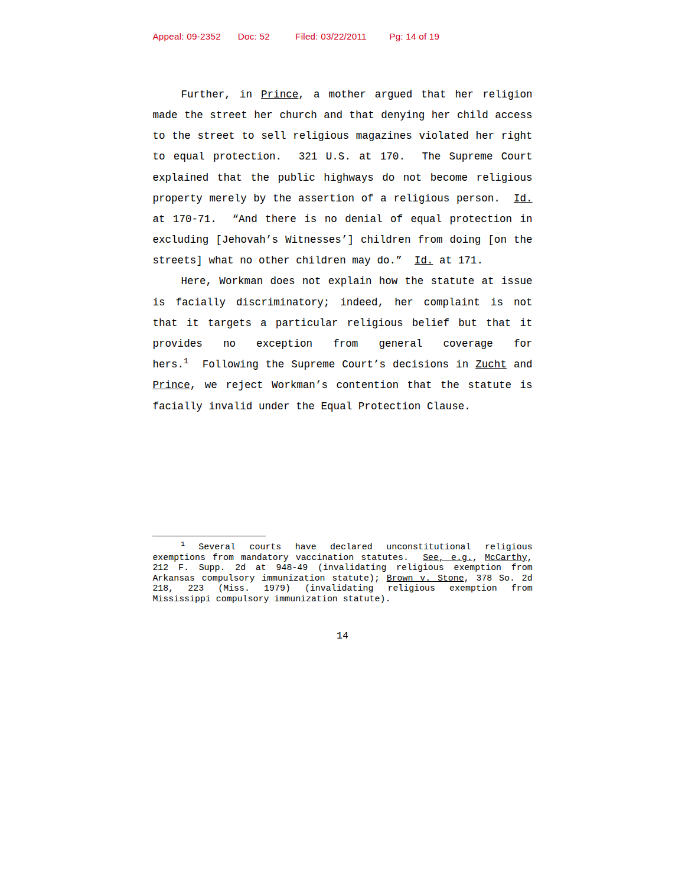Appeal: 09-2352 Doc: 52 Filed: 03/22/2011 Pg: 14 of 19
Further, in Prince, a mother argued that her religion made the street her church and that denying her child access to the street to sell religious magazines violated her right to equal protection. 321 U.S. at 170. The Supreme Court explained that the public highways do not become religious property merely by the assertion of a religious person. Id. at 170-71. “And there is no denial of equal protection in excluding [Jehovah’s Witnesses’] children from doing [on the streets] what no other children may do.” Id. at 171.
Here, Workman does not explain how the statute at issue is facially discriminatory; indeed, her complaint is not that it targets a particular religious belief but that it provides no exception from general coverage for hers.1 Following the Supreme Court’s decisions in Zucht and Prince, we reject Workman’s contention that the statute is facially invalid under the Equal Protection Clause.
1 Several courts have declared unconstitutional religious exemptions from mandatory vaccination statutes. See, e.g., McCarthy, 212 F. Supp. 2d at 948-49 (invalidating religious exemption from Arkansas compulsory immunization statute); Brown v. Stone, 378 So. 2d 218, 223 (Miss. 1979) (invalidating religious exemption from Mississippi compulsory immunization statute).
14